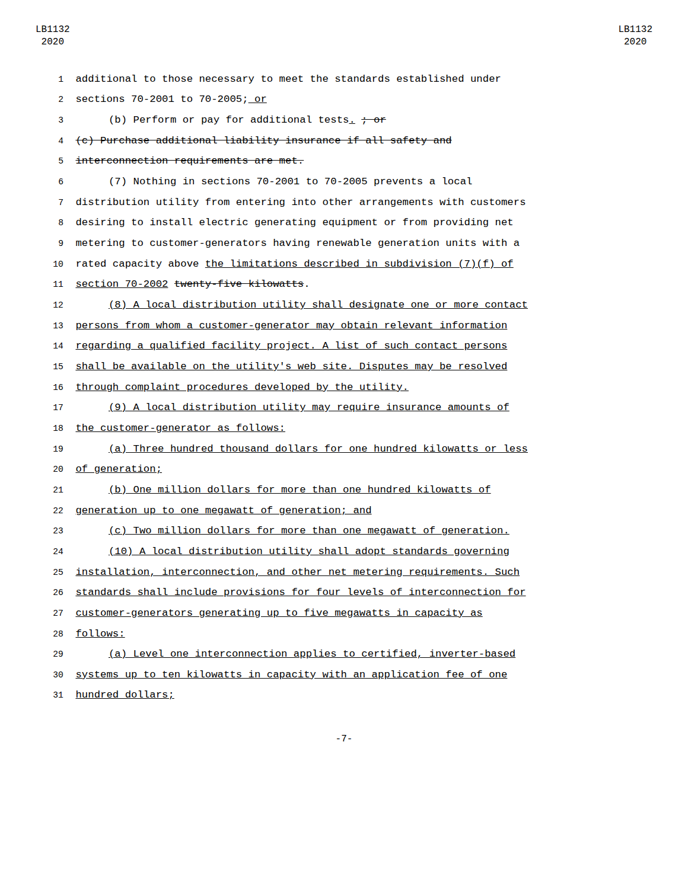LB1132
2020
LB1132
2020
1 additional to those necessary to meet the standards established under
2 sections 70-2001 to 70-2005; or
3 (b) Perform or pay for additional tests. ; or
4(c) Purchase additional liability insurance if all safety and
5 interconnection requirements are met.
6 (7) Nothing in sections 70-2001 to 70-2005 prevents a local
7 distribution utility from entering into other arrangements with customers
8 desiring to install electric generating equipment or from providing net
9 metering to customer-generators having renewable generation units with a
10 rated capacity above the limitations described in subdivision (7)(f) of
11 section 70-2002 twenty-five kilowatts.
12 (8) A local distribution utility shall designate one or more contact
13 persons from whom a customer-generator may obtain relevant information
14 regarding a qualified facility project. A list of such contact persons
15 shall be available on the utility's web site. Disputes may be resolved
16 through complaint procedures developed by the utility.
17 (9) A local distribution utility may require insurance amounts of
18 the customer-generator as follows:
19 (a) Three hundred thousand dollars for one hundred kilowatts or less
20 of generation;
21 (b) One million dollars for more than one hundred kilowatts of
22 generation up to one megawatt of generation; and
23 (c) Two million dollars for more than one megawatt of generation.
24 (10) A local distribution utility shall adopt standards governing
25 installation, interconnection, and other net metering requirements. Such
26 standards shall include provisions for four levels of interconnection for
27 customer-generators generating up to five megawatts in capacity as
28 follows:
29 (a) Level one interconnection applies to certified, inverter-based
30 systems up to ten kilowatts in capacity with an application fee of one
31 hundred dollars;
-7-